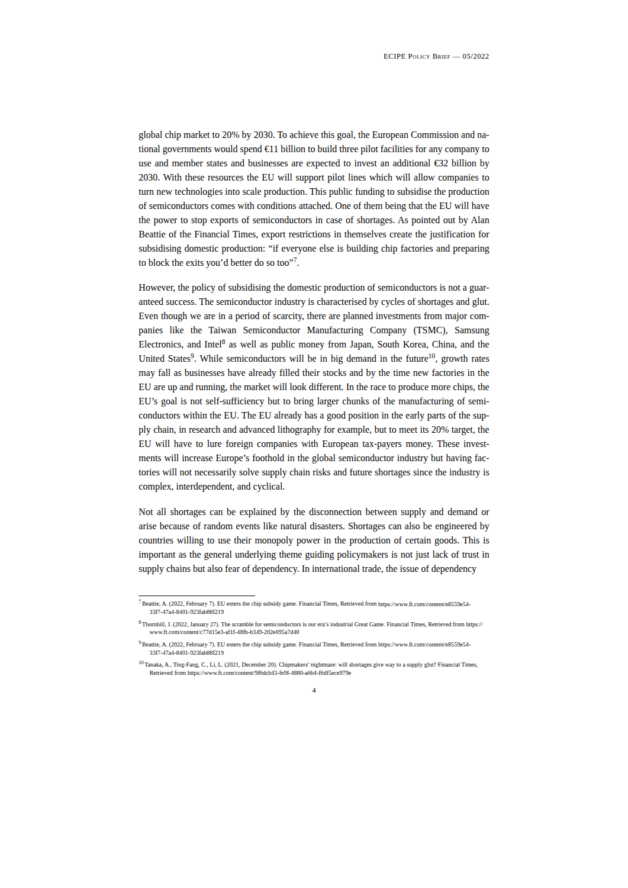ECIPE Policy Brief — 05/2022
global chip market to 20% by 2030. To achieve this goal, the European Commission and national governments would spend €11 billion to build three pilot facilities for any company to use and member states and businesses are expected to invest an additional €32 billion by 2030. With these resources the EU will support pilot lines which will allow companies to turn new technologies into scale production. This public funding to subsidise the production of semiconductors comes with conditions attached. One of them being that the EU will have the power to stop exports of semiconductors in case of shortages. As pointed out by Alan Beattie of the Financial Times, export restrictions in themselves create the justification for subsidising domestic production: “if everyone else is building chip factories and preparing to block the exits you’d better do so too”7.
However, the policy of subsidising the domestic production of semiconductors is not a guaranteed success. The semiconductor industry is characterised by cycles of shortages and glut. Even though we are in a period of scarcity, there are planned investments from major companies like the Taiwan Semiconductor Manufacturing Company (TSMC), Samsung Electronics, and Intel8 as well as public money from Japan, South Korea, China, and the United States9. While semiconductors will be in big demand in the future10, growth rates may fall as businesses have already filled their stocks and by the time new factories in the EU are up and running, the market will look different. In the race to produce more chips, the EU’s goal is not self-sufficiency but to bring larger chunks of the manufacturing of semiconductors within the EU. The EU already has a good position in the early parts of the supply chain, in research and advanced lithography for example, but to meet its 20% target, the EU will have to lure foreign companies with European tax-payers money. These investments will increase Europe’s foothold in the global semiconductor industry but having factories will not necessarily solve supply chain risks and future shortages since the industry is complex, interdependent, and cyclical.
Not all shortages can be explained by the disconnection between supply and demand or arise because of random events like natural disasters. Shortages can also be engineered by countries willing to use their monopoly power in the production of certain goods. This is important as the general underlying theme guiding policymakers is not just lack of trust in supply chains but also fear of dependency. In international trade, the issue of dependency
7 Beattie, A. (2022, February 7). EU enters the chip subsidy game. Financial Times, Retrieved from https://www.ft.com/content/e8559e54-33f7-47a4-8401-923fab88f219
8 Thornhill, J. (2022, January 27). The scramble for semiconductors is our era’s industrial Great Game. Financial Times, Retrieved from https://www.ft.com/content/c77d15e3-af1f-48fb-b349-202e095a7d40
9 Beattie, A. (2022, February 7). EU enters the chip subsidy game. Financial Times, Retrieved from https://www.ft.com/content/e8559e54-33f7-47a4-8401-923fab88f219
10 Tanaka, A., Ting-Fang, C., Li, L. (2021, December 20). Chipmakers’ nightmare: will shortages give way to a supply glut? Financial Times, Retrieved from https://www.ft.com/content/9f6dcb43-fe9f-4880-a6b4-f6df5ece979e
4